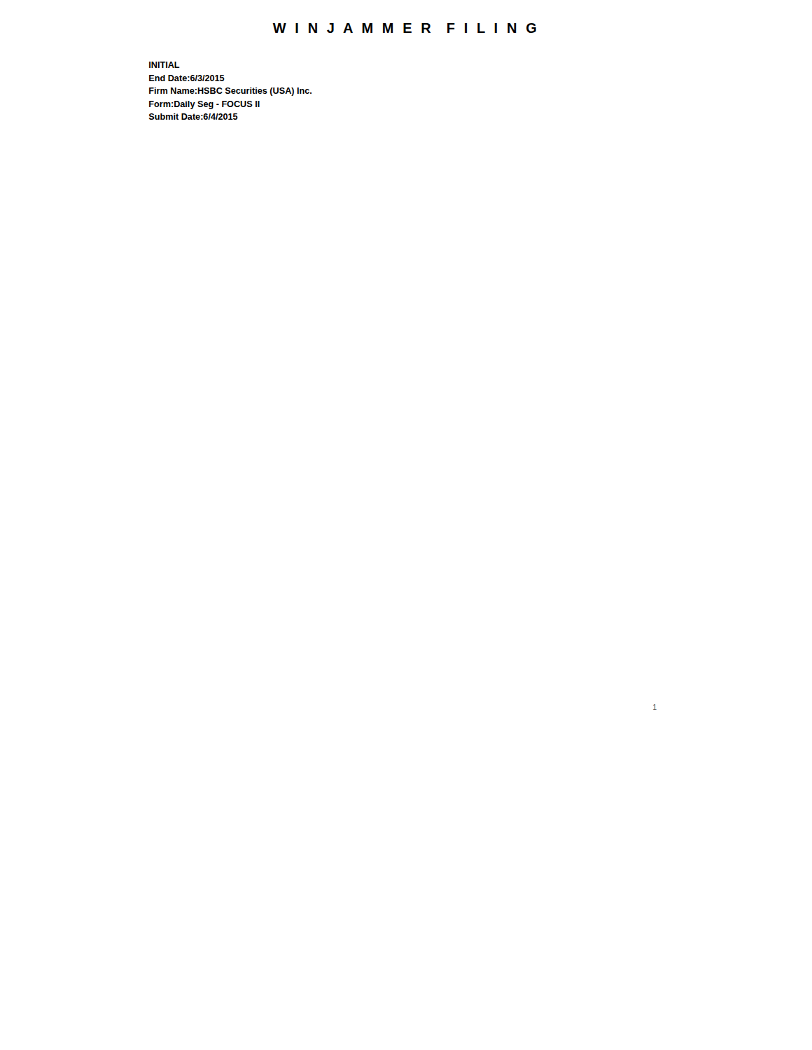W I N J A M M E R F I L I N G
INITIAL
End Date:6/3/2015
Firm Name:HSBC Securities (USA) Inc.
Form:Daily Seg - FOCUS II
Submit Date:6/4/2015
1